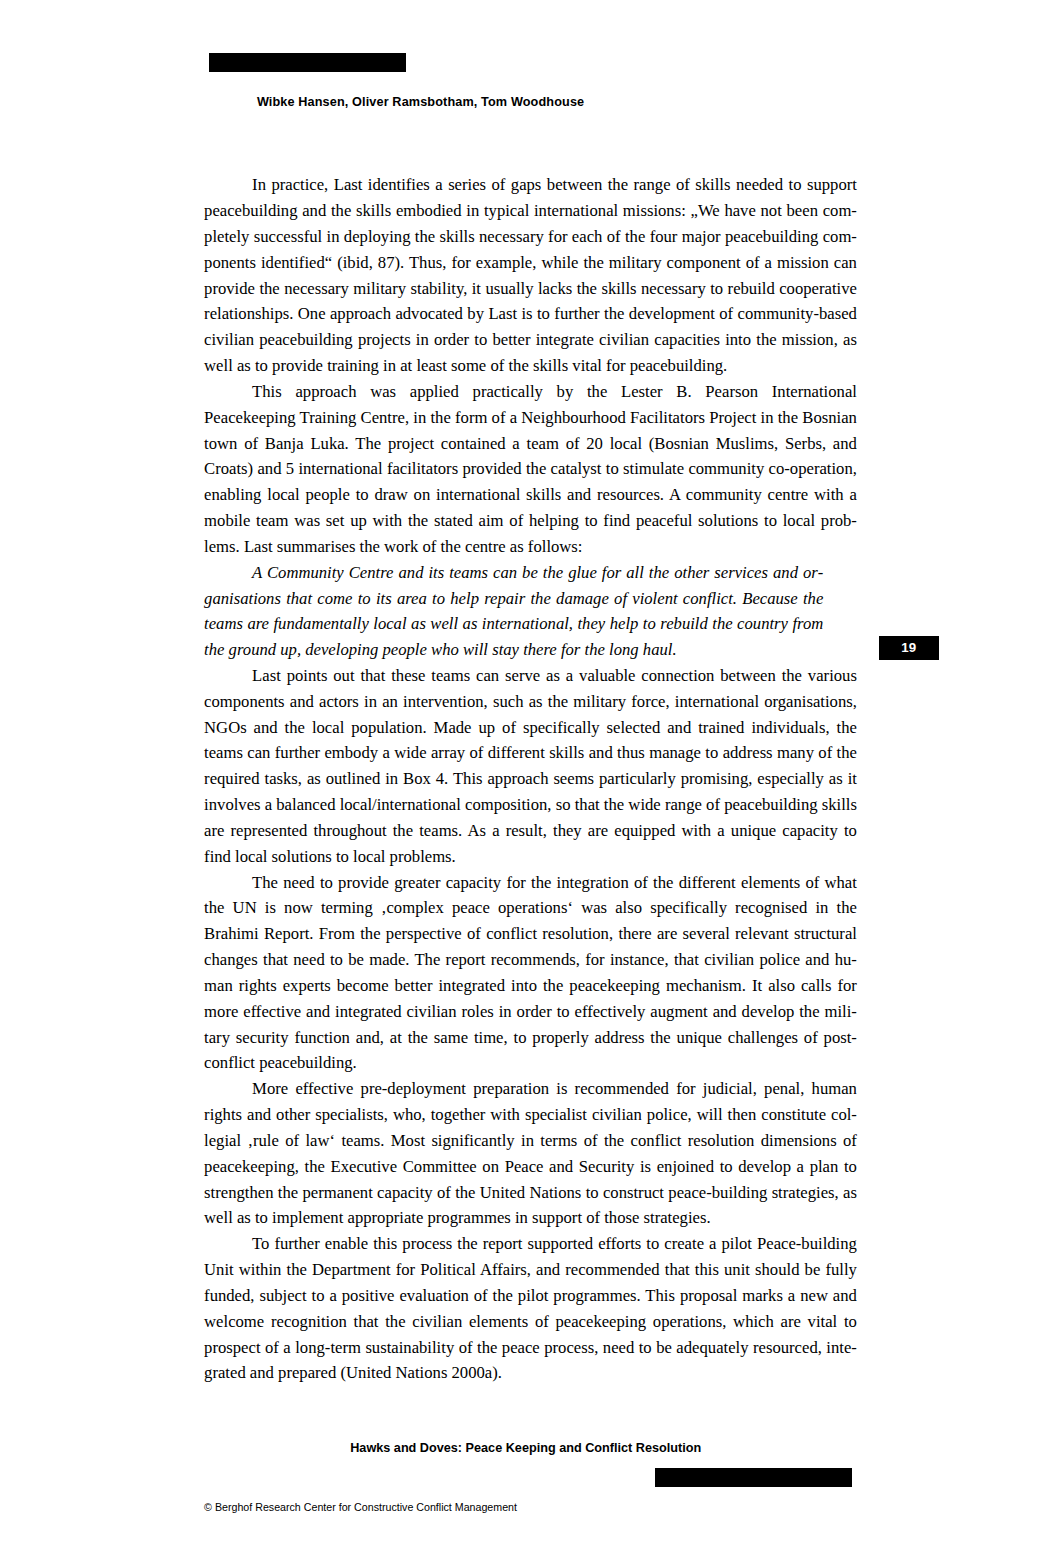Wibke Hansen, Oliver Ramsbotham, Tom Woodhouse
19
In practice, Last identifies a series of gaps between the range of skills needed to support peacebuilding and the skills embodied in typical international missions: „We have not been completely successful in deploying the skills necessary for each of the four major peacebuilding components identified“ (ibid, 87). Thus, for example, while the military component of a mission can provide the necessary military stability, it usually lacks the skills necessary to rebuild cooperative relationships. One approach advocated by Last is to further the development of community-based civilian peacebuilding projects in order to better integrate civilian capacities into the mission, as well as to provide training in at least some of the skills vital for peacebuilding.
This approach was applied practically by the Lester B. Pearson International Peacekeeping Training Centre, in the form of a Neighbourhood Facilitators Project in the Bosnian town of Banja Luka. The project contained a team of 20 local (Bosnian Muslims, Serbs, and Croats) and 5 international facilitators provided the catalyst to stimulate community co-operation, enabling local people to draw on international skills and resources. A community centre with a mobile team was set up with the stated aim of helping to find peaceful solutions to local problems. Last summarises the work of the centre as follows:
A Community Centre and its teams can be the glue for all the other services and organisations that come to its area to help repair the damage of violent conflict. Because the teams are fundamentally local as well as international, they help to rebuild the country from the ground up, developing people who will stay there for the long haul.
Last points out that these teams can serve as a valuable connection between the various components and actors in an intervention, such as the military force, international organisations, NGOs and the local population. Made up of specifically selected and trained individuals, the teams can further embody a wide array of different skills and thus manage to address many of the required tasks, as outlined in Box 4. This approach seems particularly promising, especially as it involves a balanced local/international composition, so that the wide range of peacebuilding skills are represented throughout the teams. As a result, they are equipped with a unique capacity to find local solutions to local problems.
The need to provide greater capacity for the integration of the different elements of what the UN is now terming ‚complex peace operations‘ was also specifically recognised in the Brahimi Report. From the perspective of conflict resolution, there are several relevant structural changes that need to be made. The report recommends, for instance, that civilian police and human rights experts become better integrated into the peacekeeping mechanism. It also calls for more effective and integrated civilian roles in order to effectively augment and develop the military security function and, at the same time, to properly address the unique challenges of post-conflict peacebuilding.
More effective pre-deployment preparation is recommended for judicial, penal, human rights and other specialists, who, together with specialist civilian police, will then constitute collegial ‚rule of law‘ teams. Most significantly in terms of the conflict resolution dimensions of peacekeeping, the Executive Committee on Peace and Security is enjoined to develop a plan to strengthen the permanent capacity of the United Nations to construct peace-building strategies, as well as to implement appropriate programmes in support of those strategies.
To further enable this process the report supported efforts to create a pilot Peace-building Unit within the Department for Political Affairs, and recommended that this unit should be fully funded, subject to a positive evaluation of the pilot programmes. This proposal marks a new and welcome recognition that the civilian elements of peacekeeping operations, which are vital to prospect of a long-term sustainability of the peace process, need to be adequately resourced, integrated and prepared (United Nations 2000a).
Hawks and Doves: Peace Keeping and Conflict Resolution
© Berghof Research Center for Constructive Conflict Management